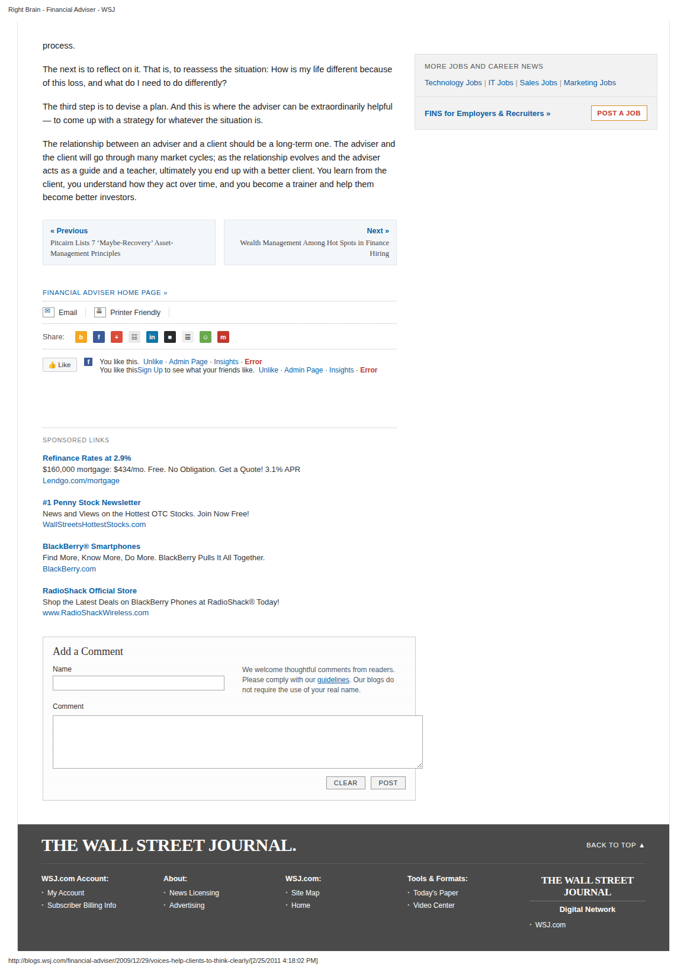Right Brain - Financial Adviser - WSJ
process.
The next is to reflect on it. That is, to reassess the situation: How is my life different because of this loss, and what do I need to do differently?
The third step is to devise a plan. And this is where the adviser can be extraordinarily helpful — to come up with a strategy for whatever the situation is.
The relationship between an adviser and a client should be a long-term one. The adviser and the client will go through many market cycles; as the relationship evolves and the adviser acts as a guide and a teacher, ultimately you end up with a better client. You learn from the client, you understand how they act over time, and you become a trainer and help them become better investors.
« Previous Pitcairn Lists 7 ‘Maybe-Recovery’ Asset-Management Principles
Next » Wealth Management Among Hot Spots in Finance Hiring
FINANCIAL ADVISER HOME PAGE »
Email
Printer Friendly
Share: b f + ☷ in ■ ☰ ☺ m
👍 Like f
You like this. Unlike · Admin Page · Insights · Error
You like thisSign Up to see what your friends like. Unlike · Admin Page · Insights · Error
Sponsored Links
Refinance Rates at 2.9% $160,000 mortgage: $434/mo. Free. No Obligation. Get a Quote! 3.1% APR
Lendgo.com/mortgage
#1 Penny Stock Newsletter News and Views on the Hottest OTC Stocks. Join Now Free!
WallStreetsHottestStocks.com
BlackBerry® Smartphones Find More, Know More, Do More. BlackBerry Pulls It All Together.
BlackBerry.com
RadioShack Official Store Shop the Latest Deals on BlackBerry Phones at RadioShack® Today!
www.RadioShackWireless.com
Add a Comment
Name
We welcome thoughtful comments from readers. Please comply with our guidelines. Our blogs do not require the use of your real name.
Comment
CLEAR POST
More Jobs and Career News
Technology Jobs | IT Jobs | Sales Jobs | Marketing Jobs
FINS for Employers & Recruiters » POST A JOB
THE WALL STREET JOURNAL.
BACK TO TOP ▲
WSJ.com Account:
My Account
Subscriber Billing Info
About:
News Licensing
Advertising
WSJ.com:
Site Map
Home
Tools & Formats:
Today's Paper
Video Center
THE WALL STREET JOURNAL
Digital Network
WSJ.com
http://blogs.wsj.com/financial-adviser/2009/12/29/voices-help-clients-to-think-clearly/[2/25/2011 4:18:02 PM]